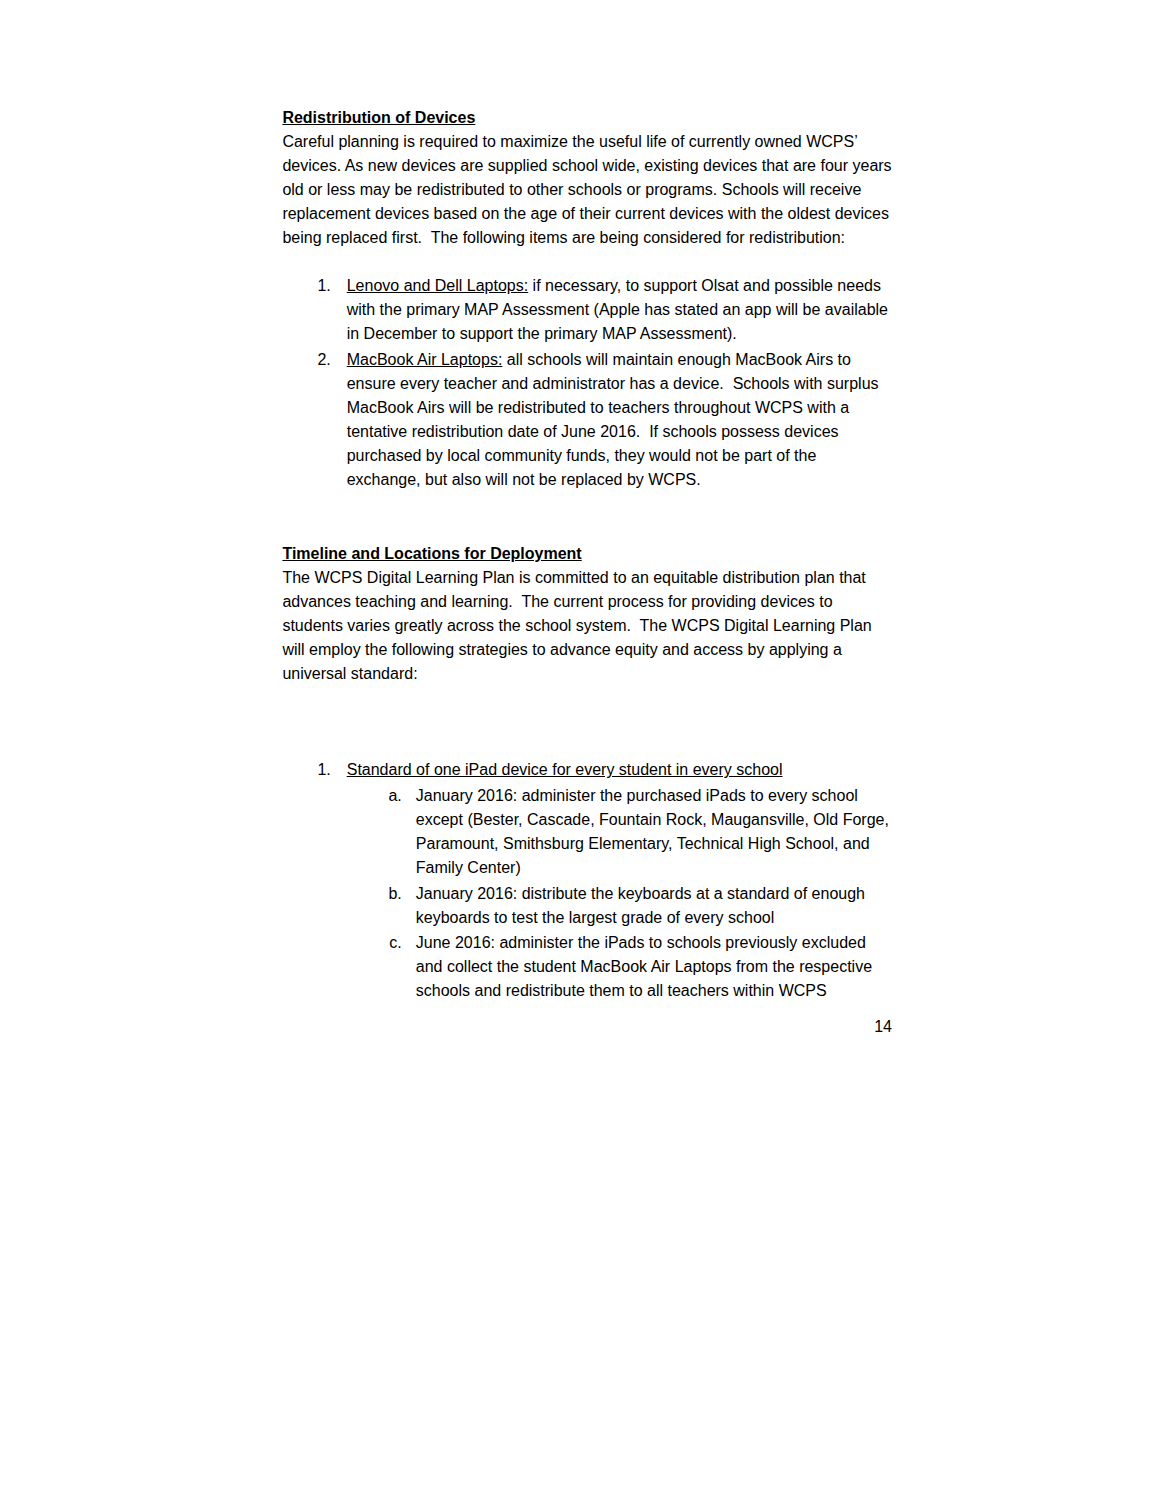Redistribution of Devices
Careful planning is required to maximize the useful life of currently owned WCPS’ devices. As new devices are supplied school wide, existing devices that are four years old or less may be redistributed to other schools or programs. Schools will receive replacement devices based on the age of their current devices with the oldest devices being replaced first. The following items are being considered for redistribution:
Lenovo and Dell Laptops: if necessary, to support Olsat and possible needs with the primary MAP Assessment (Apple has stated an app will be available in December to support the primary MAP Assessment).
MacBook Air Laptops: all schools will maintain enough MacBook Airs to ensure every teacher and administrator has a device. Schools with surplus MacBook Airs will be redistributed to teachers throughout WCPS with a tentative redistribution date of June 2016. If schools possess devices purchased by local community funds, they would not be part of the exchange, but also will not be replaced by WCPS.
Timeline and Locations for Deployment
The WCPS Digital Learning Plan is committed to an equitable distribution plan that advances teaching and learning. The current process for providing devices to students varies greatly across the school system. The WCPS Digital Learning Plan will employ the following strategies to advance equity and access by applying a universal standard:
Standard of one iPad device for every student in every school
January 2016: administer the purchased iPads to every school except (Bester, Cascade, Fountain Rock, Maugansville, Old Forge, Paramount, Smithsburg Elementary, Technical High School, and Family Center)
January 2016: distribute the keyboards at a standard of enough keyboards to test the largest grade of every school
June 2016: administer the iPads to schools previously excluded and collect the student MacBook Air Laptops from the respective schools and redistribute them to all teachers within WCPS
14